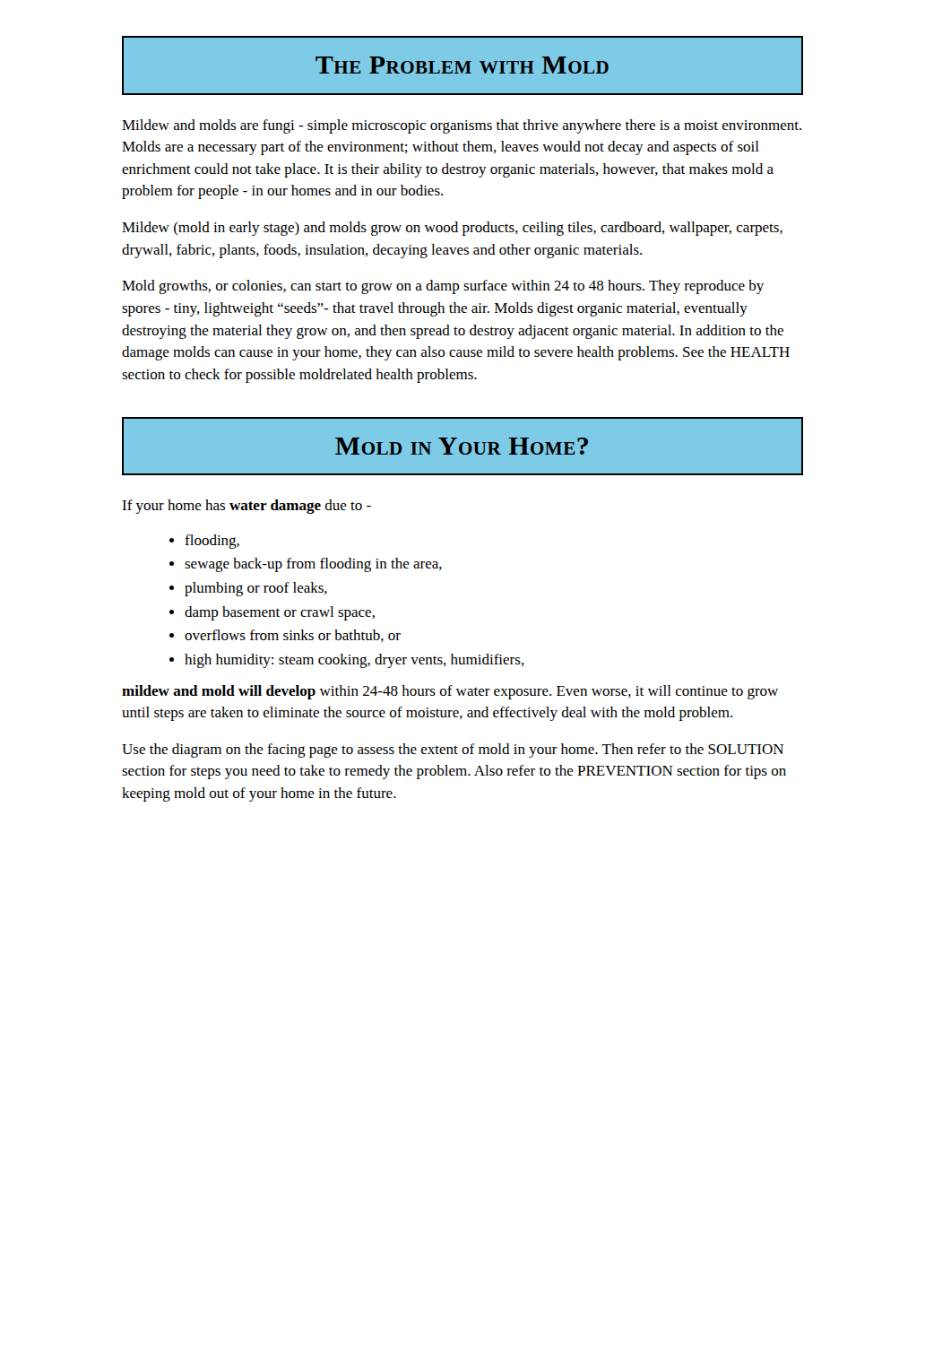The Problem with Mold
Mildew and molds are fungi - simple microscopic organisms that thrive anywhere there is a moist environment. Molds are a necessary part of the environment; without them, leaves would not decay and aspects of soil enrichment could not take place. It is their ability to destroy organic materials, however, that makes mold a problem for people - in our homes and in our bodies.
Mildew (mold in early stage) and molds grow on wood products, ceiling tiles, cardboard, wallpaper, carpets, drywall, fabric, plants, foods, insulation, decaying leaves and other organic materials.
Mold growths, or colonies, can start to grow on a damp surface within 24 to 48 hours. They reproduce by spores - tiny, lightweight “seeds”- that travel through the air. Molds digest organic material, eventually destroying the material they grow on, and then spread to destroy adjacent organic material. In addition to the damage molds can cause in your home, they can also cause mild to severe health problems. See the HEALTH section to check for possible moldrelated health problems.
Mold in Your Home?
If your home has water damage due to -
flooding,
sewage back-up from flooding in the area,
plumbing or roof leaks,
damp basement or crawl space,
overflows from sinks or bathtub, or
high humidity: steam cooking, dryer vents, humidifiers,
mildew and mold will develop within 24-48 hours of water exposure. Even worse, it will continue to grow until steps are taken to eliminate the source of moisture, and effectively deal with the mold problem.
Use the diagram on the facing page to assess the extent of mold in your home. Then refer to the SOLUTION section for steps you need to take to remedy the problem. Also refer to the PREVENTION section for tips on keeping mold out of your home in the future.